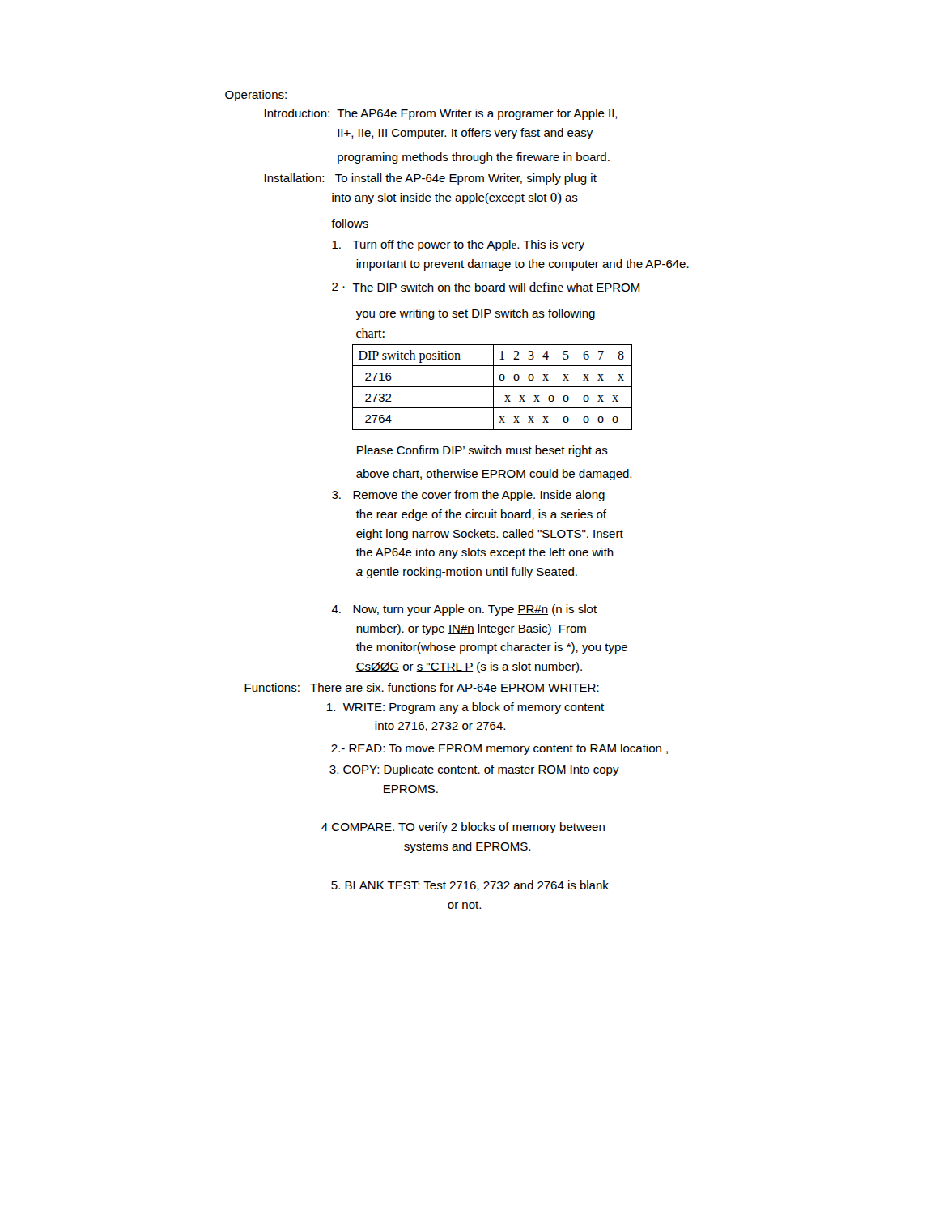Operations:
Introduction:
The AP64e Eprom Writer is a programer for Apple II,
II+, IIe, III Computer. It offers very fast and easy
programing methods through the fireware in board.
Installation:
To install the AP-64e Eprom Writer, simply plug it
into any slot inside the apple(except slot 0) as
follows
1.
Turn off the power to the Apple. This is very
important to prevent damage to the computer and the AP-64e.
2 ·
The DIP switch on the board will define what EPROM
you ore writing to set DIP switch as following
chart:
| DIP switch position | 1 2 3 4 5 6 7 8 |
| 2716 | o o o x x x x x |
| 2732 | x x x o o o x x |
| 2764 | x x x x o o o o |
Please Confirm DIP’ switch must beset right as
above chart, otherwise EPROM could be damaged.
3.
Remove the cover from the Apple. Inside along
the rear edge of the circuit board, is a series of
eight long narrow Sockets. called "SLOTS". Insert
the AP64e into any slots except the left one with
a gentle rocking-motion until fully Seated.
4.
Now, turn your Apple on. Type PR#n (n is slot
number). or type IN#n lnteger Basic) From
the monitor(whose prompt character is *), you type
CsØØG or s "CTRL P (s is a slot number).
Functions:
There are six. functions for AP-64e EPROM WRITER:
1. WRITE: Program any a block of memory content
into 2716, 2732 or 2764.
2.- READ: To move EPROM memory content to RAM location ,
3. COPY: Duplicate content. of master ROM Into copy
EPROMS.
4 COMPARE. TO verify 2 blocks of memory between
systems and EPROMS.
5. BLANK TEST: Test 2716, 2732 and 2764 is blank
or not.